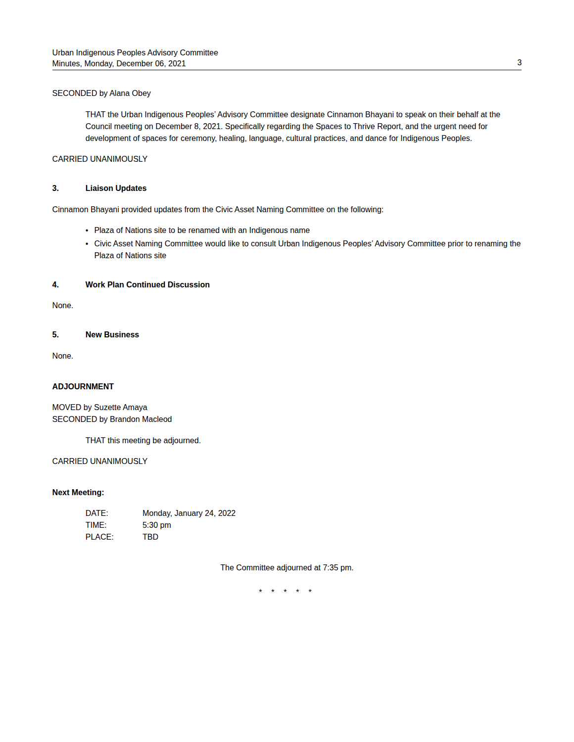Urban Indigenous Peoples Advisory Committee
Minutes, Monday, December 06, 2021
3
SECONDED by Alana Obey
THAT the Urban Indigenous Peoples’ Advisory Committee designate Cinnamon Bhayani to speak on their behalf at the Council meeting on December 8, 2021. Specifically regarding the Spaces to Thrive Report, and the urgent need for development of spaces for ceremony, healing, language, cultural practices, and dance for Indigenous Peoples.
CARRIED UNANIMOUSLY
3. Liaison Updates
Cinnamon Bhayani provided updates from the Civic Asset Naming Committee on the following:
Plaza of Nations site to be renamed with an Indigenous name
Civic Asset Naming Committee would like to consult Urban Indigenous Peoples’ Advisory Committee prior to renaming the Plaza of Nations site
4. Work Plan Continued Discussion
None.
5. New Business
None.
ADJOURNMENT
MOVED by Suzette Amaya
SECONDED by Brandon Macleod
THAT this meeting be adjourned.
CARRIED UNANIMOUSLY
Next Meeting:
| DATE: | Monday, January 24, 2022 |
| TIME: | 5:30 pm |
| PLACE: | TBD |
The Committee adjourned at 7:35 pm.
* * * * *